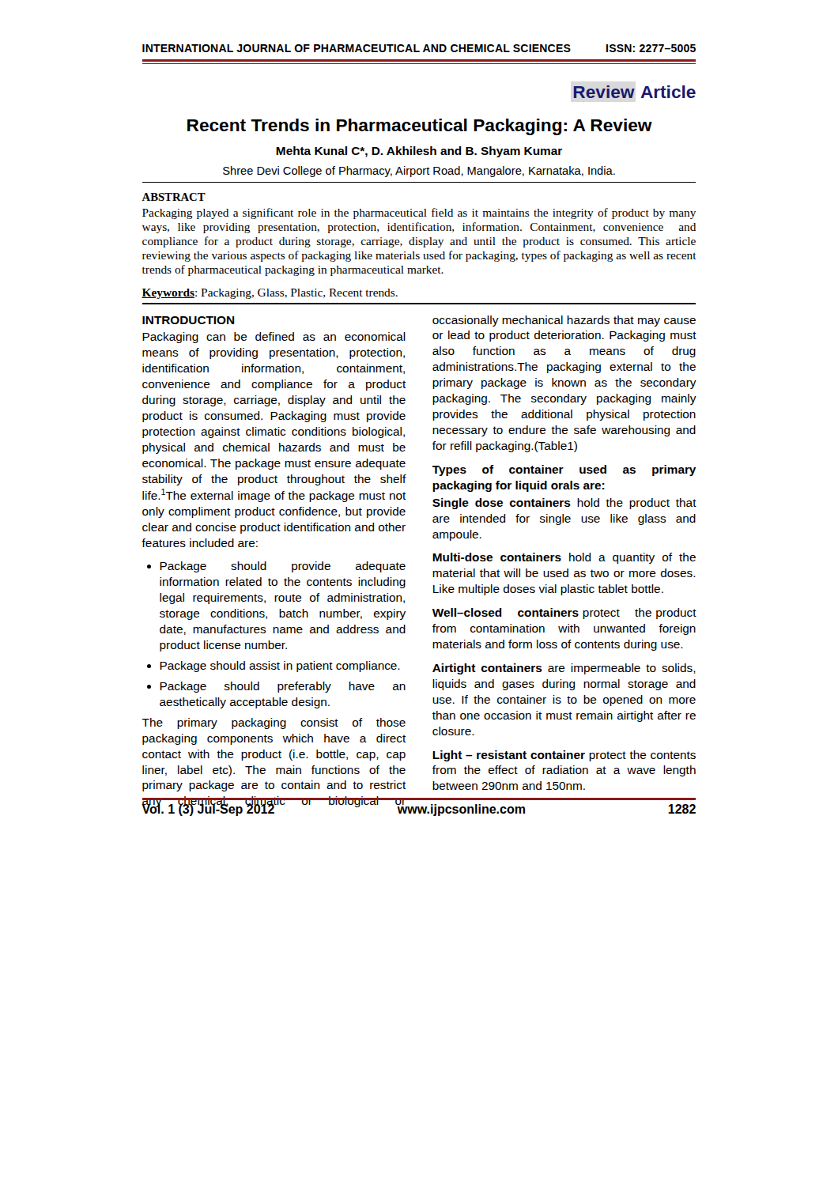INTERNATIONAL JOURNAL OF PHARMACEUTICAL AND CHEMICAL SCIENCES ISSN: 2277–5005
Review Article
Recent Trends in Pharmaceutical Packaging: A Review
Mehta Kunal C*, D. Akhilesh and B. Shyam Kumar
Shree Devi College of Pharmacy, Airport Road, Mangalore, Karnataka, India.
ABSTRACT
Packaging played a significant role in the pharmaceutical field as it maintains the integrity of product by many ways, like providing presentation, protection, identification, information. Containment, convenience and compliance for a product during storage, carriage, display and until the product is consumed. This article reviewing the various aspects of packaging like materials used for packaging, types of packaging as well as recent trends of pharmaceutical packaging in pharmaceutical market.
Keywords: Packaging, Glass, Plastic, Recent trends.
INTRODUCTION
Packaging can be defined as an economical means of providing presentation, protection, identification information, containment, convenience and compliance for a product during storage, carriage, display and until the product is consumed. Packaging must provide protection against climatic conditions biological, physical and chemical hazards and must be economical. The package must ensure adequate stability of the product throughout the shelf life.1The external image of the package must not only compliment product confidence, but provide clear and concise product identification and other features included are:
Package should provide adequate information related to the contents including legal requirements, route of administration, storage conditions, batch number, expiry date, manufactures name and address and product license number.
Package should assist in patient compliance.
Package should preferably have an aesthetically acceptable design.
The primary packaging consist of those packaging components which have a direct contact with the product (i.e. bottle, cap, cap liner, label etc). The main functions of the primary package are to contain and to restrict any chemical, climatic or biological or occasionally mechanical hazards that may cause or lead to product deterioration. Packaging must also function as a means of drug administrations.The packaging external to the primary package is known as the secondary packaging. The secondary packaging mainly provides the additional physical protection necessary to endure the safe warehousing and for refill packaging.(Table1)
Types of container used as primary packaging for liquid orals are:
Single dose containers hold the product that are intended for single use like glass and ampoule.
Multi-dose containers hold a quantity of the material that will be used as two or more doses. Like multiple doses vial plastic tablet bottle.
Well–closed containers protect the product from contamination with unwanted foreign materials and form loss of contents during use.
Airtight containers are impermeable to solids, liquids and gases during normal storage and use. If the container is to be opened on more than one occasion it must remain airtight after re closure.
Light – resistant container protect the contents from the effect of radiation at a wave length between 290nm and 150nm.
Vol. 1 (3) Jul-Sep 2012 www.ijpcsonline.com 1282